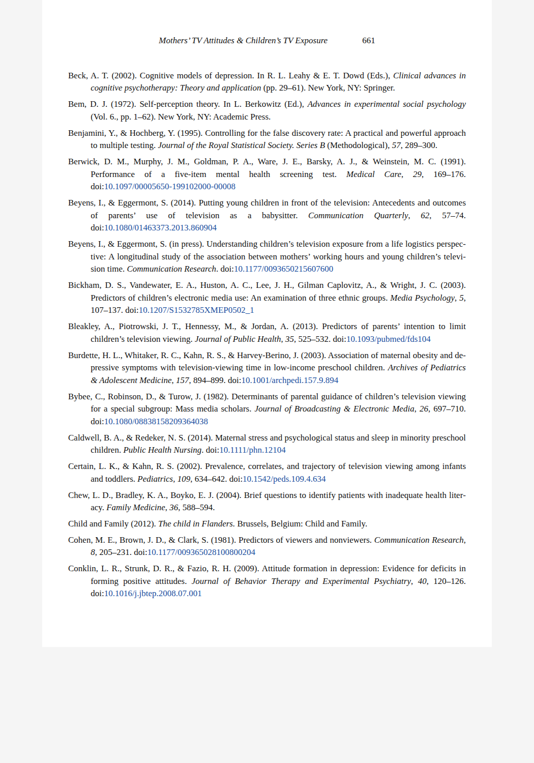Mothers’ TV Attitudes & Children’s TV Exposure 661
Beck, A. T. (2002). Cognitive models of depression. In R. L. Leahy & E. T. Dowd (Eds.), Clinical advances in cognitive psychotherapy: Theory and application (pp. 29–61). New York, NY: Springer.
Bem, D. J. (1972). Self-perception theory. In L. Berkowitz (Ed.), Advances in experimental social psychology (Vol. 6., pp. 1–62). New York, NY: Academic Press.
Benjamini, Y., & Hochberg, Y. (1995). Controlling for the false discovery rate: A practical and powerful approach to multiple testing. Journal of the Royal Statistical Society. Series B (Methodological), 57, 289–300.
Berwick, D. M., Murphy, J. M., Goldman, P. A., Ware, J. E., Barsky, A. J., & Weinstein, M. C. (1991). Performance of a five-item mental health screening test. Medical Care, 29, 169–176. doi: 10.1097/00005650-199102000-00008
Beyens, I., & Eggermont, S. (2014). Putting young children in front of the television: Antecedents and outcomes of parents’ use of television as a babysitter. Communication Quarterly, 62, 57–74. doi: 10.1080/01463373.2013.860904
Beyens, I., & Eggermont, S. (in press). Understanding children’s television exposure from a life logistics perspective: A longitudinal study of the association between mothers’ working hours and young children’s television time. Communication Research. doi: 10.1177/0093650215607600
Bickham, D. S., Vandewater, E. A., Huston, A. C., Lee, J. H., Gilman Caplovitz, A., & Wright, J. C. (2003). Predictors of children’s electronic media use: An examination of three ethnic groups. Media Psychology, 5, 107–137. doi: 10.1207/S1532785XMEP0502_1
Bleakley, A., Piotrowski, J. T., Hennessy, M., & Jordan, A. (2013). Predictors of parents’ intention to limit children’s television viewing. Journal of Public Health, 35, 525–532. doi: 10.1093/pubmed/fds104
Burdette, H. L., Whitaker, R. C., Kahn, R. S., & Harvey-Berino, J. (2003). Association of maternal obesity and depressive symptoms with television-viewing time in low-income preschool children. Archives of Pediatrics & Adolescent Medicine, 157, 894–899. doi: 10.1001/archpedi.157.9.894
Bybee, C., Robinson, D., & Turow, J. (1982). Determinants of parental guidance of children’s television viewing for a special subgroup: Mass media scholars. Journal of Broadcasting & Electronic Media, 26, 697–710. doi: 10.1080/08838158209364038
Caldwell, B. A., & Redeker, N. S. (2014). Maternal stress and psychological status and sleep in minority preschool children. Public Health Nursing. doi: 10.1111/phn.12104
Certain, L. K., & Kahn, R. S. (2002). Prevalence, correlates, and trajectory of television viewing among infants and toddlers. Pediatrics, 109, 634–642. doi: 10.1542/peds.109.4.634
Chew, L. D., Bradley, K. A., Boyko, E. J. (2004). Brief questions to identify patients with inadequate health literacy. Family Medicine, 36, 588–594.
Child and Family (2012). The child in Flanders. Brussels, Belgium: Child and Family.
Cohen, M. E., Brown, J. D., & Clark, S. (1981). Predictors of viewers and nonviewers. Communication Research, 8, 205–231. doi: 10.1177/009365028100800204
Conklin, L. R., Strunk, D. R., & Fazio, R. H. (2009). Attitude formation in depression: Evidence for deficits in forming positive attitudes. Journal of Behavior Therapy and Experimental Psychiatry, 40, 120–126. doi: 10.1016/j.jbtep.2008.07.001